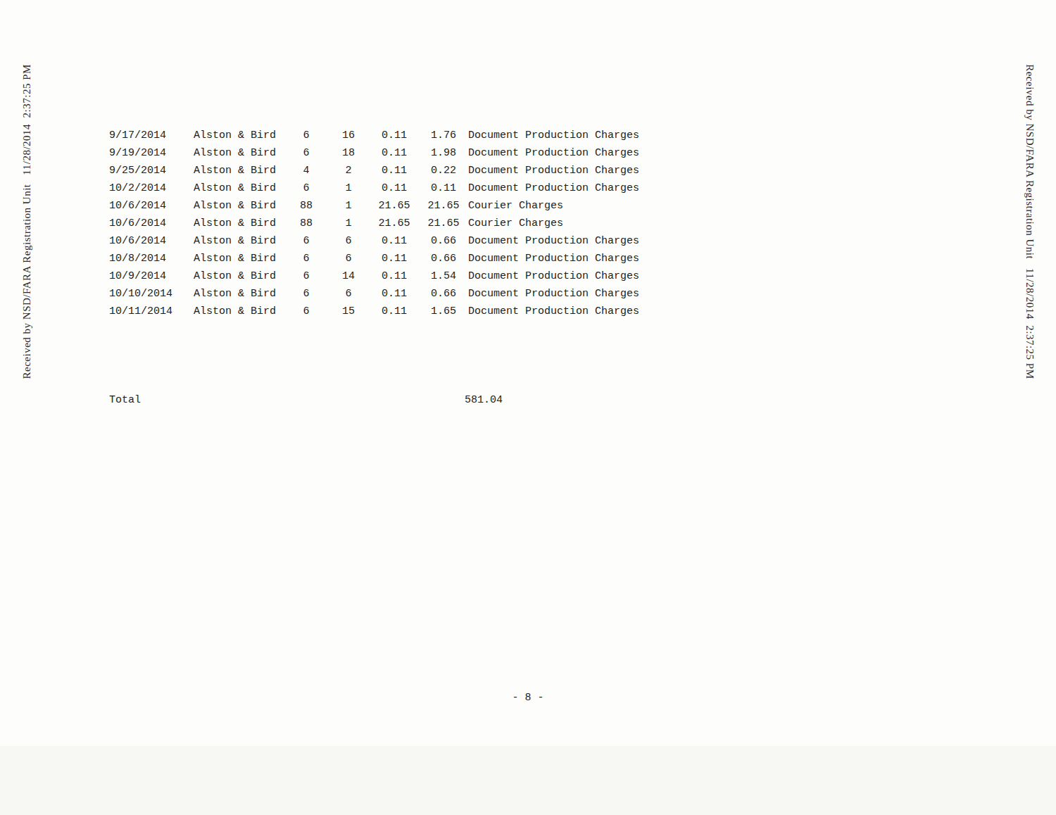Received by NSD/FARA Registration Unit 11/28/2014 2:37:25 PM
Received by NSD/FARA Registration Unit 11/28/2014 2:37:25 PM
| 9/17/2014 | Alston & Bird | 6 | 16 | 0.11 | 1.76 | Document Production Charges |
| 9/19/2014 | Alston & Bird | 6 | 18 | 0.11 | 1.98 | Document Production Charges |
| 9/25/2014 | Alston & Bird | 4 | 2 | 0.11 | 0.22 | Document Production Charges |
| 10/2/2014 | Alston & Bird | 6 | 1 | 0.11 | 0.11 | Document Production Charges |
| 10/6/2014 | Alston & Bird | 88 | 1 | 21.65 | 21.65 | Courier Charges |
| 10/6/2014 | Alston & Bird | 88 | 1 | 21.65 | 21.65 | Courier Charges |
| 10/6/2014 | Alston & Bird | 6 | 6 | 0.11 | 0.66 | Document Production Charges |
| 10/8/2014 | Alston & Bird | 6 | 6 | 0.11 | 0.66 | Document Production Charges |
| 10/9/2014 | Alston & Bird | 6 | 14 | 0.11 | 1.54 | Document Production Charges |
| 10/10/2014 | Alston & Bird | 6 | 6 | 0.11 | 0.66 | Document Production Charges |
| 10/11/2014 | Alston & Bird | 6 | 15 | 0.11 | 1.65 | Document Production Charges |
Total 581.04
- 8 -